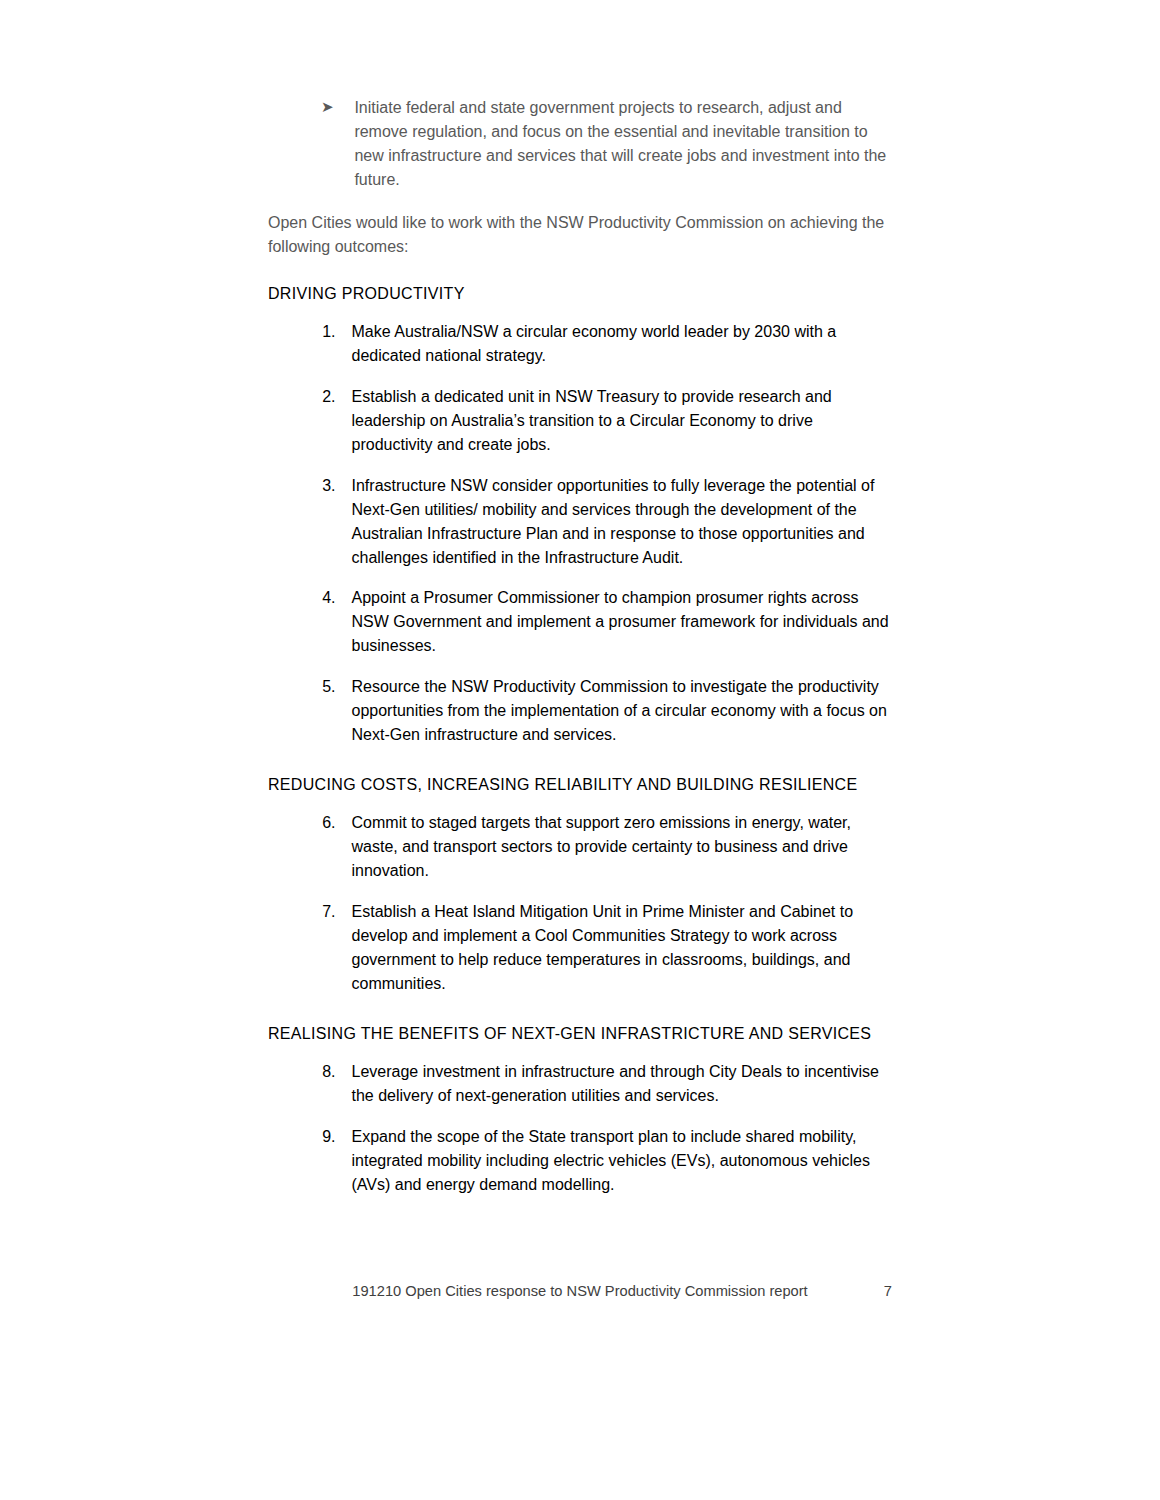Initiate federal and state government projects to research, adjust and remove regulation, and focus on the essential and inevitable transition to new infrastructure and services that will create jobs and investment into the future.
Open Cities would like to work with the NSW Productivity Commission on achieving the following outcomes:
DRIVING PRODUCTIVITY
Make Australia/NSW a circular economy world leader by 2030 with a dedicated national strategy.
Establish a dedicated unit in NSW Treasury to provide research and leadership on Australia’s transition to a Circular Economy to drive productivity and create jobs.
Infrastructure NSW consider opportunities to fully leverage the potential of Next-Gen utilities/ mobility and services through the development of the Australian Infrastructure Plan and in response to those opportunities and challenges identified in the Infrastructure Audit.
Appoint a Prosumer Commissioner to champion prosumer rights across NSW Government and implement a prosumer framework for individuals and businesses.
Resource the NSW Productivity Commission to investigate the productivity opportunities from the implementation of a circular economy with a focus on Next-Gen infrastructure and services.
REDUCING COSTS, INCREASING RELIABILITY AND BUILDING RESILIENCE
Commit to staged targets that support zero emissions in energy, water, waste, and transport sectors to provide certainty to business and drive innovation.
Establish a Heat Island Mitigation Unit in Prime Minister and Cabinet to develop and implement a Cool Communities Strategy to work across government to help reduce temperatures in classrooms, buildings, and communities.
REALISING THE BENEFITS OF NEXT-GEN INFRASTRICTURE AND SERVICES
Leverage investment in infrastructure and through City Deals to incentivise the delivery of next-generation utilities and services.
Expand the scope of the State transport plan to include shared mobility, integrated mobility including electric vehicles (EVs), autonomous vehicles (AVs) and energy demand modelling.
191210 Open Cities response to NSW Productivity Commission report 7